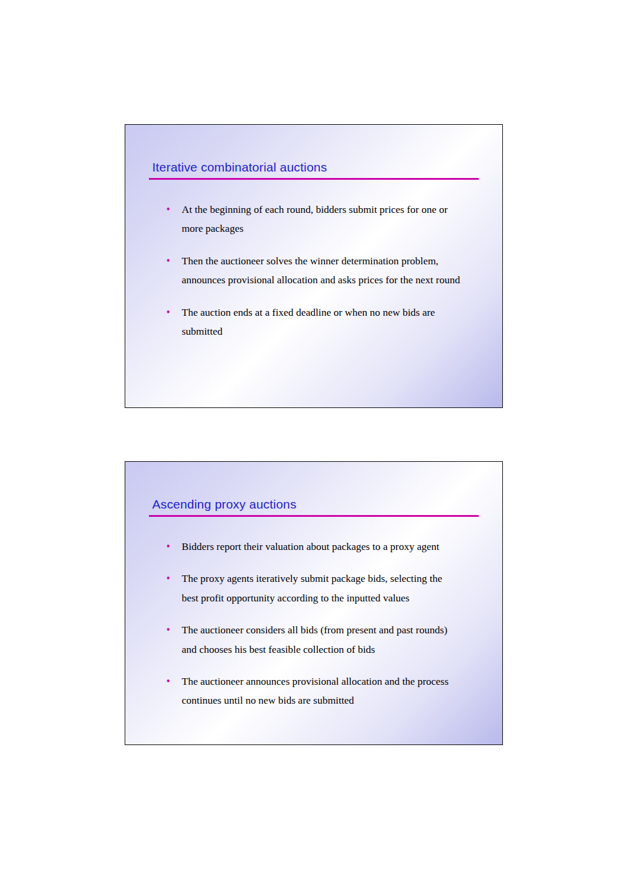Iterative combinatorial auctions
At the beginning of each round, bidders submit prices for one or more packages
Then the auctioneer solves the winner determination problem, announces provisional allocation and asks prices for the next round
The auction ends at a fixed deadline or when no new bids are submitted
Ascending proxy auctions
Bidders report their valuation about packages to a proxy agent
The proxy agents iteratively submit package bids, selecting the best profit opportunity according to the inputted values
The auctioneer considers all bids (from present and past rounds) and chooses his best feasible collection of bids
The auctioneer announces provisional allocation and the process continues until no new bids are submitted